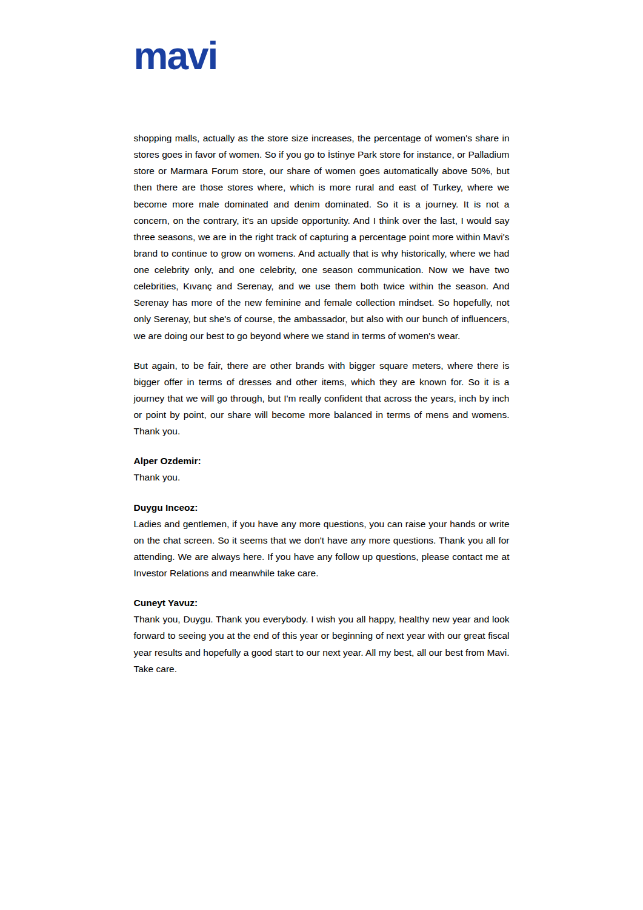mavi
shopping malls, actually as the store size increases, the percentage of women's share in stores goes in favor of women. So if you go to İstinye Park store for instance, or Palladium store or Marmara Forum store, our share of women goes automatically above 50%, but then there are those stores where, which is more rural and east of Turkey, where we become more male dominated and denim dominated. So it is a journey. It is not a concern, on the contrary, it's an upside opportunity. And I think over the last, I would say three seasons, we are in the right track of capturing a percentage point more within Mavi's brand to continue to grow on womens. And actually that is why historically, where we had one celebrity only, and one celebrity, one season communication. Now we have two celebrities, Kıvanç and Serenay, and we use them both twice within the season. And Serenay has more of the new feminine and female collection mindset. So hopefully, not only Serenay, but she's of course, the ambassador, but also with our bunch of influencers, we are doing our best to go beyond where we stand in terms of women's wear.
But again, to be fair, there are other brands with bigger square meters, where there is bigger offer in terms of dresses and other items, which they are known for. So it is a journey that we will go through, but I'm really confident that across the years, inch by inch or point by point, our share will become more balanced in terms of mens and womens. Thank you.
Alper Ozdemir:
Thank you.
Duygu Inceoz:
Ladies and gentlemen, if you have any more questions, you can raise your hands or write on the chat screen. So it seems that we don't have any more questions. Thank you all for attending. We are always here. If you have any follow up questions, please contact me at Investor Relations and meanwhile take care.
Cuneyt Yavuz:
Thank you, Duygu. Thank you everybody. I wish you all happy, healthy new year and look forward to seeing you at the end of this year or beginning of next year with our great fiscal year results and hopefully a good start to our next year. All my best, all our best from Mavi. Take care.